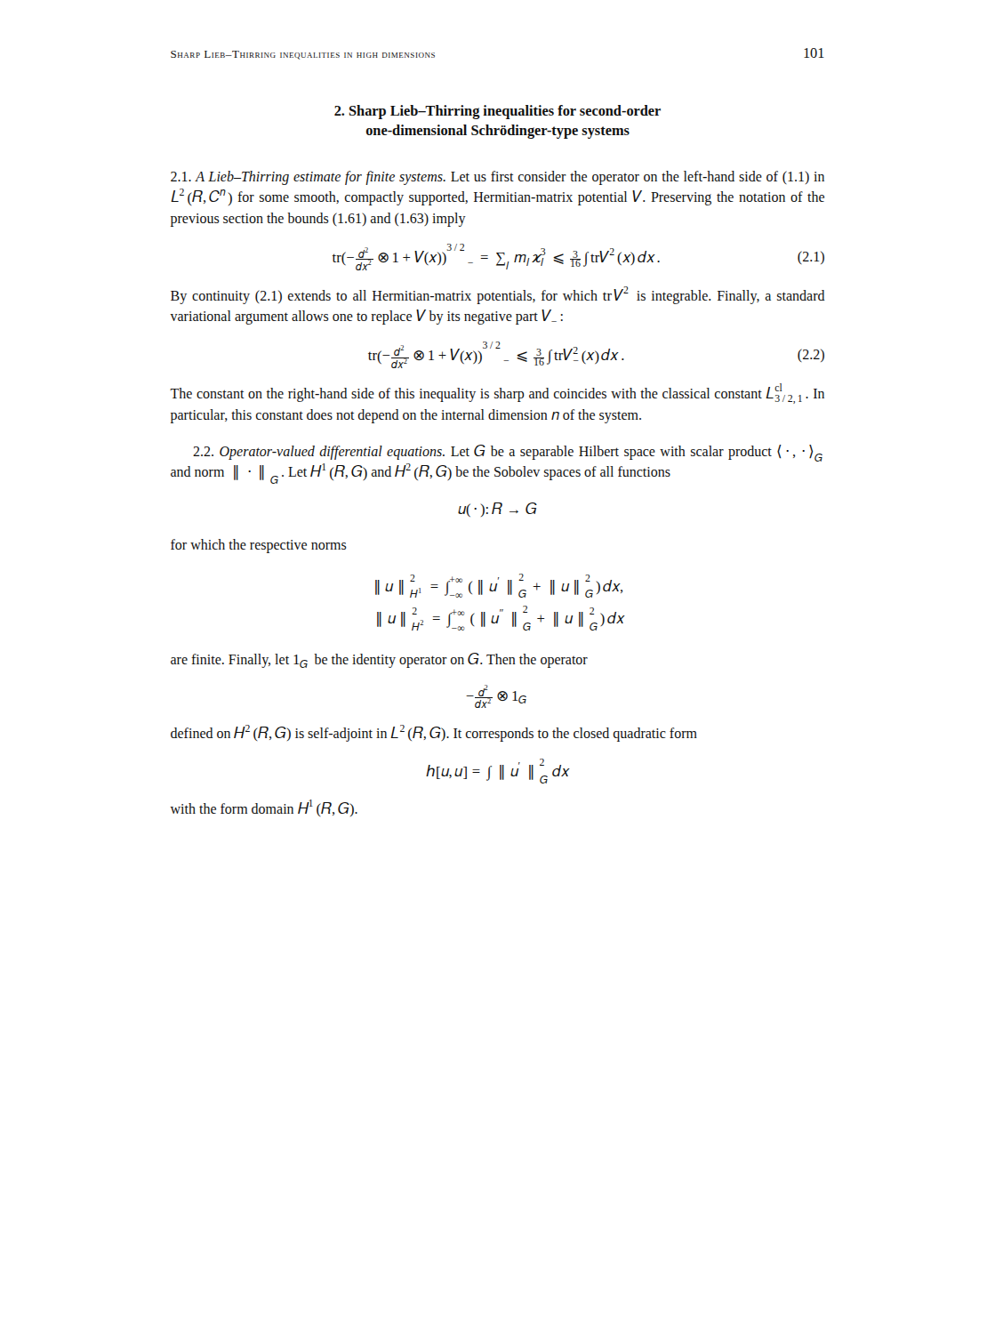Sharp Lieb–Thirring inequalities in high dimensions 101
2. Sharp Lieb–Thirring inequalities for second-order
one-dimensional Schrödinger-type systems
2.1. A Lieb–Thirring estimate for finite systems. Let us first consider the operator on the left-hand side of (1.1) in L2(R,Cn) for some smooth, compactly supported, Hermitian-matrix potential V. Preserving the notation of the previous section the bounds (1.61) and (1.63) imply
tr ( − d2dx2 ⊗ 1 + V(x) ) 3/2 − = ∑l ml ϰl3 ⩽ 316 ∫ tr V2 (x) dx . (2.1)
By continuity (2.1) extends to all Hermitian-matrix potentials, for which trV2 is integrable. Finally, a standard variational argument allows one to replace V by its negative part V−:
tr ( − d2dx2 ⊗ 1 + V(x) ) 3/2 − ⩽ 316 ∫ tr V−2 (x) dx . (2.2)
The constant on the right-hand side of this inequality is sharp and coincides with the classical constant L3/2,1cl. In particular, this constant does not depend on the internal dimension n of the system.
2.2. Operator-valued differential equations. Let G be a separable Hilbert space with scalar product ⟨⋅,⋅⟩G and norm ∥⋅∥G. Let H1(R,G) and H2(R,G) be the Sobolev spaces of all functions
u(⋅) : R → G
for which the respective norms
∥u∥H12 = ∫−∞+∞ ( ∥u′∥G2 + ∥u∥G2 ) dx, ∥u∥H22 = ∫−∞+∞ ( ∥u″∥G2 + ∥u∥G2 ) dx
are finite. Finally, let 1G be the identity operator on G. Then the operator
− d2dx2 ⊗ 1G
defined on H2(R,G) is self-adjoint in L2(R,G). It corresponds to the closed quadratic form
h[u,u] = ∫ ∥u′∥G2 dx
with the form domain H1(R,G).